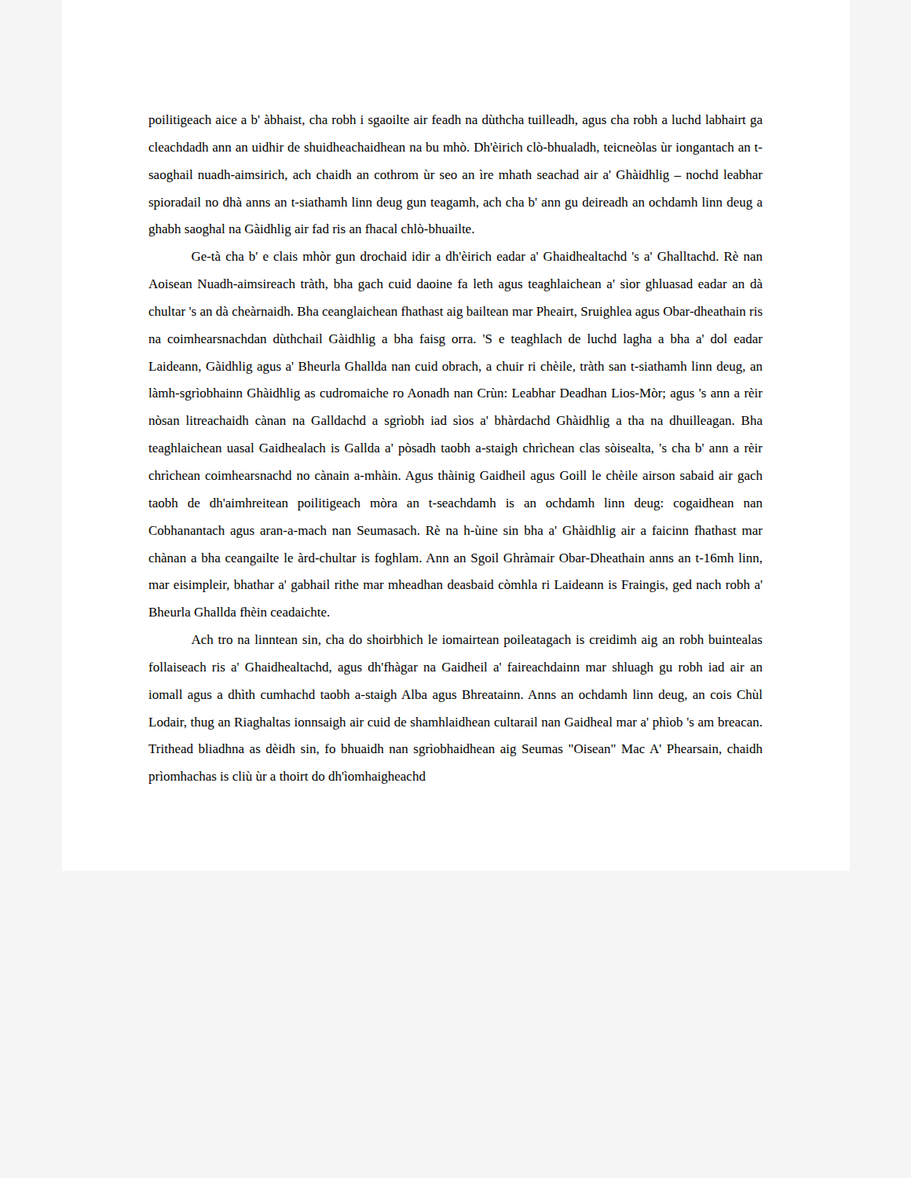poilitigeach aice a b' àbhaist, cha robh i sgaoilte air feadh na dùthcha tuilleadh, agus cha robh a luchd labhairt ga cleachdadh ann an uidhir de shuidheachaidhean na bu mhò. Dh'èirich clò-bhualadh, teicneòlas ùr iongantach an t-saoghail nuadh-aimsirich, ach chaidh an cothrom ùr seo an ìre mhath seachad air a' Ghàidhlig – nochd leabhar spioradail no dhà anns an t-siathamh linn deug gun teagamh, ach cha b' ann gu deireadh an ochdamh linn deug a ghabh saoghal na Gàidhlig air fad ris an fhacal chlò-bhuailte.
Ge-tà cha b' e clais mhòr gun drochaid idir a dh'èirich eadar a' Ghaidhealtachd 's a' Ghalltachd. Rè nan Aoisean Nuadh-aimsireach tràth, bha gach cuid daoine fa leth agus teaghlaichean a' sìor ghluasad eadar an dà chultar 's an dà cheàrnaidh. Bha ceanglaichean fhathast aig bailtean mar Pheairt, Sruighlea agus Obar-dheathain ris na coimhearsnachdan dùthchail Gàidhlig a bha faisg orra. 'S e teaghlach de luchd lagha a bha a' dol eadar Laideann, Gàidhlig agus a' Bheurla Ghallda nan cuid obrach, a chuir ri chèile, tràth san t-siathamh linn deug, an làmh-sgrìobhainn Ghàidhlig as cudromaiche ro Aonadh nan Crùn: Leabhar Deadhan Lios-Mòr; agus 's ann a rèir nòsan litreachaidh cànan na Galldachd a sgrìobh iad sìos a' bhàrdachd Ghàidhlig a tha na dhuilleagan. Bha teaghlaichean uasal Gaidhealach is Gallda a' pòsadh taobh a-staigh chrìchean clas sòisealta, 's cha b' ann a rèir chrìchean coimhearsnachd no cànain a-mhàin. Agus thàinig Gaidheil agus Goill le chèile airson sabaid air gach taobh de dh'aimhreitean poilitigeach mòra an t-seachdamh is an ochdamh linn deug: cogaidhean nan Cobhanantach agus aran-a-mach nan Seumasach. Rè na h-ùine sin bha a' Ghàidhlig air a faicinn fhathast mar chànan a bha ceangailte le àrd-chultar is foghlam. Ann an Sgoil Ghràmair Obar-Dheathain anns an t-16mh linn, mar eisimpleir, bhathar a' gabhail rithe mar mheadhan deasbaid còmhla ri Laideann is Fraingis, ged nach robh a' Bheurla Ghallda fhèin ceadaichte.
Ach tro na linntean sin, cha do shoirbhich le iomairtean poileatagach is creidimh aig an robh buintealas follaiseach ris a' Ghaidhealtachd, agus dh'fhàgar na Gaidheil a' faireachdainn mar shluagh gu robh iad air an iomall agus a dhìth cumhachd taobh a-staigh Alba agus Bhreatainn. Anns an ochdamh linn deug, an cois Chùl Lodair, thug an Riaghaltas ionnsaigh air cuid de shamhlaidhean cultarail nan Gaidheal mar a' phìob 's am breacan. Trithead bliadhna as dèidh sin, fo bhuaidh nan sgrìobhaidhean aig Seumas "Oisean" Mac A' Phearsain, chaidh prìomhachas is cliù ùr a thoirt do dh'ìomhaigheachd